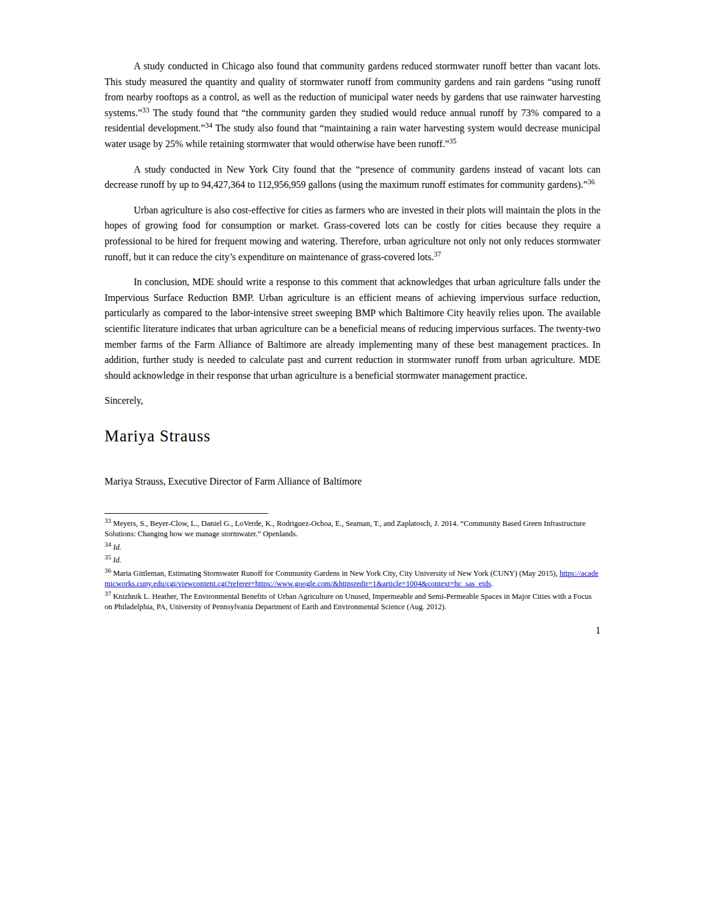A study conducted in Chicago also found that community gardens reduced stormwater runoff better than vacant lots. This study measured the quantity and quality of stormwater runoff from community gardens and rain gardens “using runoff from nearby rooftops as a control, as well as the reduction of municipal water needs by gardens that use rainwater harvesting systems.”33 The study found that “the community garden they studied would reduce annual runoff by 73% compared to a residential development.”34 The study also found that “maintaining a rain water harvesting system would decrease municipal water usage by 25% while retaining stormwater that would otherwise have been runoff.”35
A study conducted in New York City found that the “presence of community gardens instead of vacant lots can decrease runoff by up to 94,427,364 to 112,956,959 gallons (using the maximum runoff estimates for community gardens).”36
Urban agriculture is also cost-effective for cities as farmers who are invested in their plots will maintain the plots in the hopes of growing food for consumption or market. Grass-covered lots can be costly for cities because they require a professional to be hired for frequent mowing and watering. Therefore, urban agriculture not only not only reduces stormwater runoff, but it can reduce the city’s expenditure on maintenance of grass-covered lots.37
In conclusion, MDE should write a response to this comment that acknowledges that urban agriculture falls under the Impervious Surface Reduction BMP. Urban agriculture is an efficient means of achieving impervious surface reduction, particularly as compared to the labor-intensive street sweeping BMP which Baltimore City heavily relies upon. The available scientific literature indicates that urban agriculture can be a beneficial means of reducing impervious surfaces. The twenty-two member farms of the Farm Alliance of Baltimore are already implementing many of these best management practices. In addition, further study is needed to calculate past and current reduction in stormwater runoff from urban agriculture. MDE should acknowledge in their response that urban agriculture is a beneficial stormwater management practice.
Sincerely,
Mariya Strauss
Mariya Strauss, Executive Director of Farm Alliance of Baltimore
33 Meyers, S., Beyer-Clow, L., Daniel G., LoVerde, K., Rodriguez-Ochoa, E., Seaman, T., and Zaplatosch, J. 2014. “Community Based Green Infrastructure Solutions: Changing how we manage stormwater.” Openlands.
34 Id.
35 Id.
36 Maria Gittleman, Estimating Stormwater Runoff for Community Gardens in New York City, City University of New York (CUNY) (May 2015), https://academicworks.cuny.edu/cgi/viewcontent.cgi?referer=https://www.google.com/&httpsredir=1&article=1004&context=hc_sas_etds.
37 Knizhnik L. Heather, The Environmental Benefits of Urban Agriculture on Unused, Impermeable and Semi-Permeable Spaces in Major Cities with a Focus on Philadelphia, PA, University of Pennsylvania Department of Earth and Environmental Science (Aug. 2012).
1